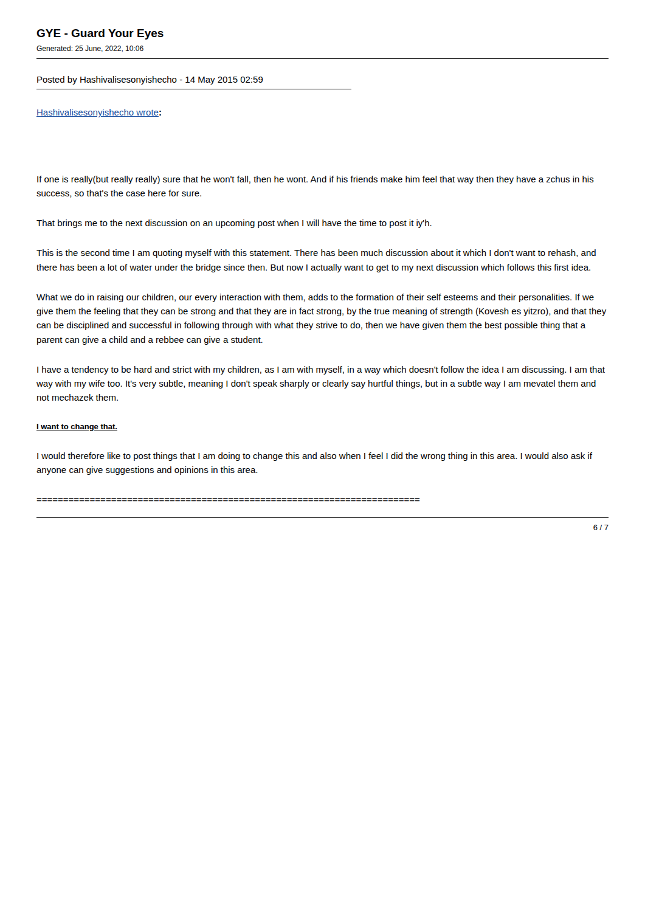GYE - Guard Your Eyes
Generated: 25 June, 2022, 10:06
Posted by Hashivalisesonyishecho - 14 May 2015 02:59
Hashivalisesonyishecho wrote:
If one is really(but really really) sure that he won't fall, then he wont. And if his friends make him feel that way then they have a zchus in his success, so that's the case here for sure.
That brings me to the next discussion on an upcoming post when I will have the time to post it iy'h.
This is the second time I am quoting myself with this statement. There has been much discussion about it which I don't want to rehash, and there has been a lot of water under the bridge since then. But now I actually want to get to my next discussion which follows this first idea.
What we do in raising our children, our every interaction with them, adds to the formation of their self esteems and their personalities. If we give them the feeling that they can be strong and that they are in fact strong, by the true meaning of strength (Kovesh es yitzro), and that they can be disciplined and successful in following through with what they strive to do, then we have given them the best possible thing that a parent can give a child and a rebbee can give a student.
I have a tendency to be hard and strict with my children, as I am with myself, in a way which doesn't follow the idea I am discussing. I am that way with my wife too. It's very subtle, meaning I don't speak sharply or clearly say hurtful things, but in a subtle way I am mevatel them and not mechazek them.
I want to change that.
I would therefore like to post things that I am doing to change this and also when I feel I did the wrong thing in this area. I would also ask if anyone can give suggestions and opinions in this area.
========================================================================
6 / 7